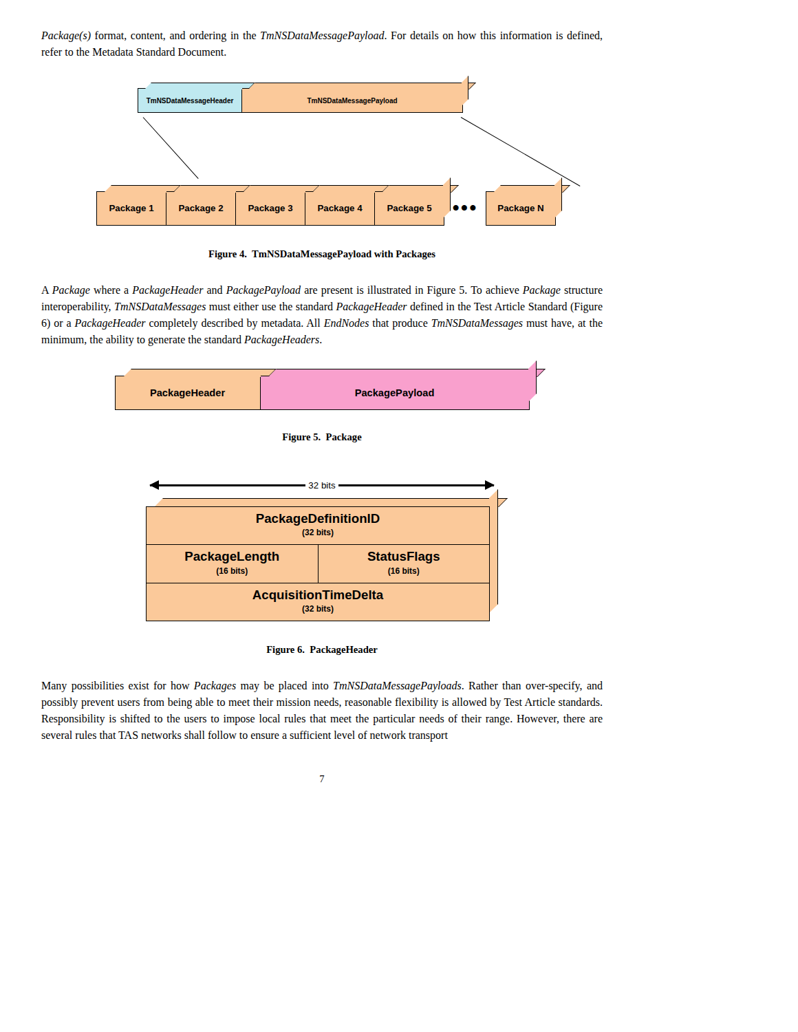Package(s) format, content, and ordering in the TmNSDataMessagePayload. For details on how this information is defined, refer to the Metadata Standard Document.
TmNSDataMessageHeader
TmNSDataMessagePayload
Package 1
Package 2
Package 3
Package 4
Package 5
•••
Package N
Figure 4. TmNSDataMessagePayload with Packages
A Package where a PackageHeader and PackagePayload are present is illustrated in Figure 5. To achieve Package structure interoperability, TmNSDataMessages must either use the standard PackageHeader defined in the Test Article Standard (Figure 6) or a PackageHeader completely described by metadata. All EndNodes that produce TmNSDataMessages must have, at the minimum, the ability to generate the standard PackageHeaders.
PackageHeader
PackagePayload
Figure 5. Package
32 bits
PackageDefinitionID (32 bits)
PackageLength (16 bits)
StatusFlags (16 bits)
AcquisitionTimeDelta (32 bits)
Figure 6. PackageHeader
Many possibilities exist for how Packages may be placed into TmNSDataMessagePayloads. Rather than over-specify, and possibly prevent users from being able to meet their mission needs, reasonable flexibility is allowed by Test Article standards. Responsibility is shifted to the users to impose local rules that meet the particular needs of their range. However, there are several rules that TAS networks shall follow to ensure a sufficient level of network transport
7